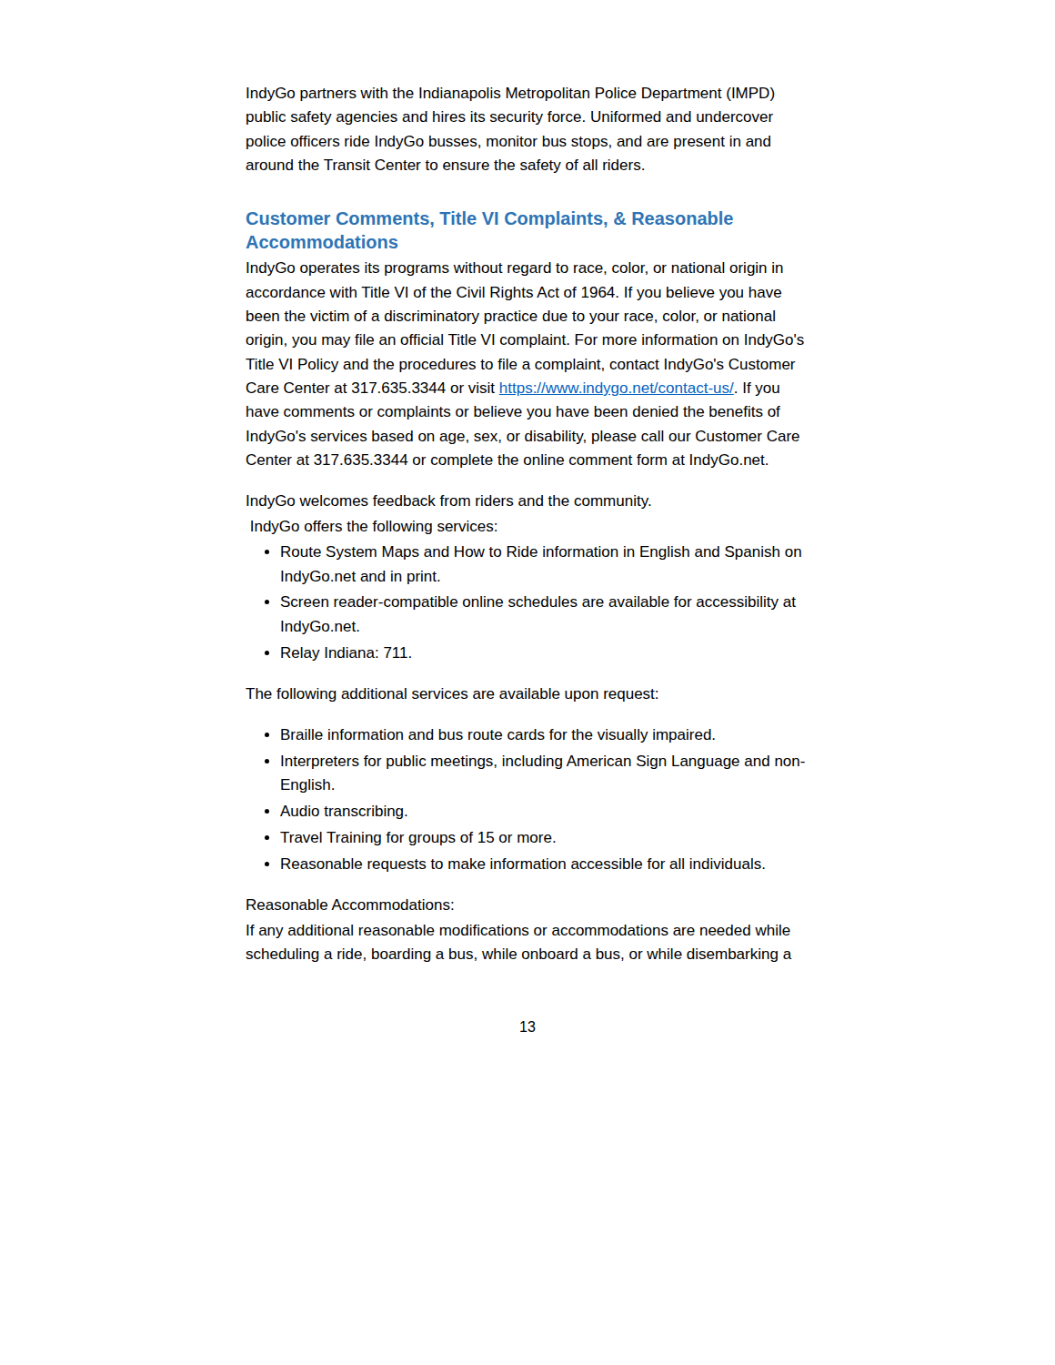IndyGo partners with the Indianapolis Metropolitan Police Department (IMPD) public safety agencies and hires its security force. Uniformed and undercover police officers ride IndyGo busses, monitor bus stops, and are present in and around the Transit Center to ensure the safety of all riders.
Customer Comments, Title VI Complaints, & Reasonable Accommodations
IndyGo operates its programs without regard to race, color, or national origin in accordance with Title VI of the Civil Rights Act of 1964. If you believe you have been the victim of a discriminatory practice due to your race, color, or national origin, you may file an official Title VI complaint. For more information on IndyGo's Title VI Policy and the procedures to file a complaint, contact IndyGo's Customer Care Center at 317.635.3344 or visit https://www.indygo.net/contact-us/. If you have comments or complaints or believe you have been denied the benefits of IndyGo's services based on age, sex, or disability, please call our Customer Care Center at 317.635.3344 or complete the online comment form at IndyGo.net.
IndyGo welcomes feedback from riders and the community.
IndyGo offers the following services:
Route System Maps and How to Ride information in English and Spanish on IndyGo.net and in print.
Screen reader-compatible online schedules are available for accessibility at IndyGo.net.
Relay Indiana: 711.
The following additional services are available upon request:
Braille information and bus route cards for the visually impaired.
Interpreters for public meetings, including American Sign Language and non-English.
Audio transcribing.
Travel Training for groups of 15 or more.
Reasonable requests to make information accessible for all individuals.
Reasonable Accommodations:
If any additional reasonable modifications or accommodations are needed while scheduling a ride, boarding a bus, while onboard a bus, or while disembarking a
13